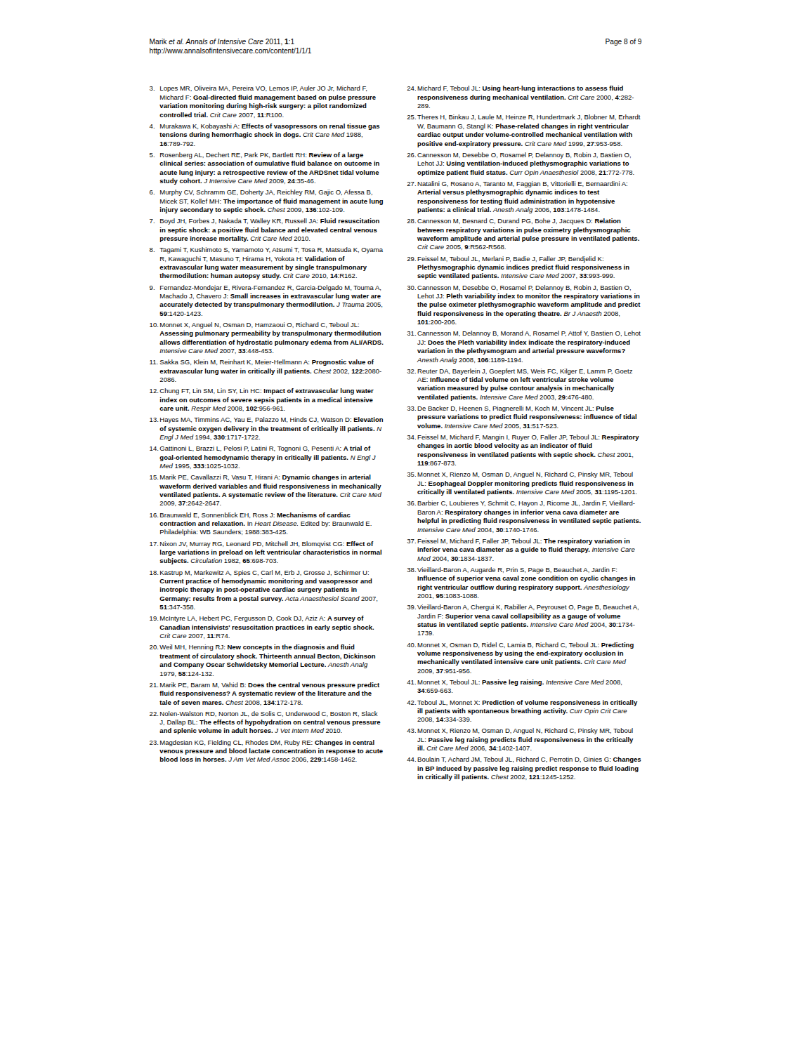Marik et al. Annals of Intensive Care 2011, 1:1
http://www.annalsofintensivecare.com/content/1/1/1
Page 8 of 9
Lopes MR, Oliveira MA, Pereira VO, Lemos IP, Auler JO Jr, Michard F, Michard F: Goal-directed fluid management based on pulse pressure variation monitoring during high-risk surgery: a pilot randomized controlled trial. Crit Care 2007, 11:R100.
Murakawa K, Kobayashi A: Effects of vasopressors on renal tissue gas tensions during hemorrhagic shock in dogs. Crit Care Med 1988, 16:789-792.
Rosenberg AL, Dechert RE, Park PK, Bartlett RH: Review of a large clinical series: association of cumulative fluid balance on outcome in acute lung injury: a retrospective review of the ARDSnet tidal volume study cohort. J Intensive Care Med 2009, 24:35-46.
Murphy CV, Schramm GE, Doherty JA, Reichley RM, Gajic O, Afessa B, Micek ST, Kollef MH: The importance of fluid management in acute lung injury secondary to septic shock. Chest 2009, 136:102-109.
Boyd JH, Forbes J, Nakada T, Walley KR, Russell JA: Fluid resuscitation in septic shock: a positive fluid balance and elevated central venous pressure increase mortality. Crit Care Med 2010.
Tagami T, Kushimoto S, Yamamoto Y, Atsumi T, Tosa R, Matsuda K, Oyama R, Kawaguchi T, Masuno T, Hirama H, Yokota H: Validation of extravascular lung water measurement by single transpulmonary thermodilution: human autopsy study. Crit Care 2010, 14:R162.
Fernandez-Mondejar E, Rivera-Fernandez R, Garcia-Delgado M, Touma A, Machado J, Chavero J: Small increases in extravascular lung water are accurately detected by transpulmonary thermodilution. J Trauma 2005, 59:1420-1423.
Monnet X, Anguel N, Osman D, Hamzaoui O, Richard C, Teboul JL: Assessing pulmonary permeability by transpulmonary thermodilution allows differentiation of hydrostatic pulmonary edema from ALI/ARDS. Intensive Care Med 2007, 33:448-453.
Sakka SG, Klein M, Reinhart K, Meier-Hellmann A: Prognostic value of extravascular lung water in critically ill patients. Chest 2002, 122:2080-2086.
Chung FT, Lin SM, Lin SY, Lin HC: Impact of extravascular lung water index on outcomes of severe sepsis patients in a medical intensive care unit. Respir Med 2008, 102:956-961.
Hayes MA, Timmins AC, Yau E, Palazzo M, Hinds CJ, Watson D: Elevation of systemic oxygen delivery in the treatment of critically ill patients. N Engl J Med 1994, 330:1717-1722.
Gattinoni L, Brazzi L, Pelosi P, Latini R, Tognoni G, Pesenti A: A trial of goal-oriented hemodynamic therapy in critically ill patients. N Engl J Med 1995, 333:1025-1032.
Marik PE, Cavallazzi R, Vasu T, Hirani A: Dynamic changes in arterial waveform derived variables and fluid responsiveness in mechanically ventilated patients. A systematic review of the literature. Crit Care Med 2009, 37:2642-2647.
Braunwald E, Sonnenblick EH, Ross J: Mechanisms of cardiac contraction and relaxation. In Heart Disease. Edited by: Braunwald E. Philadelphia: WB Saunders; 1988:383-425.
Nixon JV, Murray RG, Leonard PD, Mitchell JH, Blomqvist CG: Effect of large variations in preload on left ventricular characteristics in normal subjects. Circulation 1982, 65:698-703.
Kastrup M, Markewitz A, Spies C, Carl M, Erb J, Grosse J, Schirmer U: Current practice of hemodynamic monitoring and vasopressor and inotropic therapy in post-operative cardiac surgery patients in Germany: results from a postal survey. Acta Anaesthesiol Scand 2007, 51:347-358.
McIntyre LA, Hebert PC, Fergusson D, Cook DJ, Aziz A: A survey of Canadian intensivists' resuscitation practices in early septic shock. Crit Care 2007, 11:R74.
Weil MH, Henning RJ: New concepts in the diagnosis and fluid treatment of circulatory shock. Thirteenth annual Becton, Dickinson and Company Oscar Schwidetsky Memorial Lecture. Anesth Analg 1979, 58:124-132.
Marik PE, Baram M, Vahid B: Does the central venous pressure predict fluid responsiveness? A systematic review of the literature and the tale of seven mares. Chest 2008, 134:172-178.
Nolen-Walston RD, Norton JL, de Solis C, Underwood C, Boston R, Slack J, Dallap BL: The effects of hypohydration on central venous pressure and splenic volume in adult horses. J Vet Intern Med 2010.
Magdesian KG, Fielding CL, Rhodes DM, Ruby RE: Changes in central venous pressure and blood lactate concentration in response to acute blood loss in horses. J Am Vet Med Assoc 2006, 229:1458-1462.
Michard F, Teboul JL: Using heart-lung interactions to assess fluid responsiveness during mechanical ventilation. Crit Care 2000, 4:282-289.
Theres H, Binkau J, Laule M, Heinze R, Hundertmark J, Blobner M, Erhardt W, Baumann G, Stangl K: Phase-related changes in right ventricular cardiac output under volume-controlled mechanical ventilation with positive end-expiratory pressure. Crit Care Med 1999, 27:953-958.
Cannesson M, Desebbe O, Rosamel P, Delannoy B, Robin J, Bastien O, Lehot JJ: Using ventilation-induced plethysmographic variations to optimize patient fluid status. Curr Opin Anaesthesiol 2008, 21:772-778.
Natalini G, Rosano A, Taranto M, Faggian B, Vittorielli E, Bernaardini A: Arterial versus plethysmographic dynamic indices to test responsiveness for testing fluid administration in hypotensive patients: a clinical trial. Anesth Analg 2006, 103:1478-1484.
Cannesson M, Besnard C, Durand PG, Bohe J, Jacques D: Relation between respiratory variations in pulse oximetry plethysmographic waveform amplitude and arterial pulse pressure in ventilated patients. Crit Care 2005, 9:R562-R568.
Feissel M, Teboul JL, Merlani P, Badie J, Faller JP, Bendjelid K: Plethysmographic dynamic indices predict fluid responsiveness in septic ventilated patients. Intensive Care Med 2007, 33:993-999.
Cannesson M, Desebbe O, Rosamel P, Delannoy B, Robin J, Bastien O, Lehot JJ: Pleth variability index to monitor the respiratory variations in the pulse oximeter plethysmographic waveform amplitude and predict fluid responsiveness in the operating theatre. Br J Anaesth 2008, 101:200-206.
Cannesson M, Delannoy B, Morand A, Rosamel P, Attof Y, Bastien O, Lehot JJ: Does the Pleth variability index indicate the respiratory-induced variation in the plethysmogram and arterial pressure waveforms? Anesth Analg 2008, 106:1189-1194.
Reuter DA, Bayerlein J, Goepfert MS, Weis FC, Kilger E, Lamm P, Goetz AE: Influence of tidal volume on left ventricular stroke volume variation measured by pulse contour analysis in mechanically ventilated patients. Intensive Care Med 2003, 29:476-480.
De Backer D, Heenen S, Piagnerelli M, Koch M, Vincent JL: Pulse pressure variations to predict fluid responsiveness: influence of tidal volume. Intensive Care Med 2005, 31:517-523.
Feissel M, Michard F, Mangin I, Ruyer O, Faller JP, Teboul JL: Respiratory changes in aortic blood velocity as an indicator of fluid responsiveness in ventilated patients with septic shock. Chest 2001, 119:867-873.
Monnet X, Rienzo M, Osman D, Anguel N, Richard C, Pinsky MR, Teboul JL: Esophageal Doppler monitoring predicts fluid responsiveness in critically ill ventilated patients. Intensive Care Med 2005, 31:1195-1201.
Barbier C, Loubieres Y, Schmit C, Hayon J, Ricome JL, Jardin F, Vieillard-Baron A: Respiratory changes in inferior vena cava diameter are helpful in predicting fluid responsiveness in ventilated septic patients. Intensive Care Med 2004, 30:1740-1746.
Feissel M, Michard F, Faller JP, Teboul JL: The respiratory variation in inferior vena cava diameter as a guide to fluid therapy. Intensive Care Med 2004, 30:1834-1837.
Vieillard-Baron A, Augarde R, Prin S, Page B, Beauchet A, Jardin F: Influence of superior vena caval zone condition on cyclic changes in right ventricular outflow during respiratory support. Anesthesiology 2001, 95:1083-1088.
Vieillard-Baron A, Chergui K, Rabiller A, Peyrouset O, Page B, Beauchet A, Jardin F: Superior vena caval collapsibility as a gauge of volume status in ventilated septic patients. Intensive Care Med 2004, 30:1734-1739.
Monnet X, Osman D, Ridel C, Lamia B, Richard C, Teboul JL: Predicting volume responsiveness by using the end-expiratory occlusion in mechanically ventilated intensive care unit patients. Crit Care Med 2009, 37:951-956.
Monnet X, Teboul JL: Passive leg raising. Intensive Care Med 2008, 34:659-663.
Teboul JL, Monnet X: Prediction of volume responsiveness in critically ill patients with spontaneous breathing activity. Curr Opin Crit Care 2008, 14:334-339.
Monnet X, Rienzo M, Osman D, Anguel N, Richard C, Pinsky MR, Teboul JL: Passive leg raising predicts fluid responsiveness in the critically ill. Crit Care Med 2006, 34:1402-1407.
Boulain T, Achard JM, Teboul JL, Richard C, Perrotin D, Ginies G: Changes in BP induced by passive leg raising predict response to fluid loading in critically ill patients. Chest 2002, 121:1245-1252.